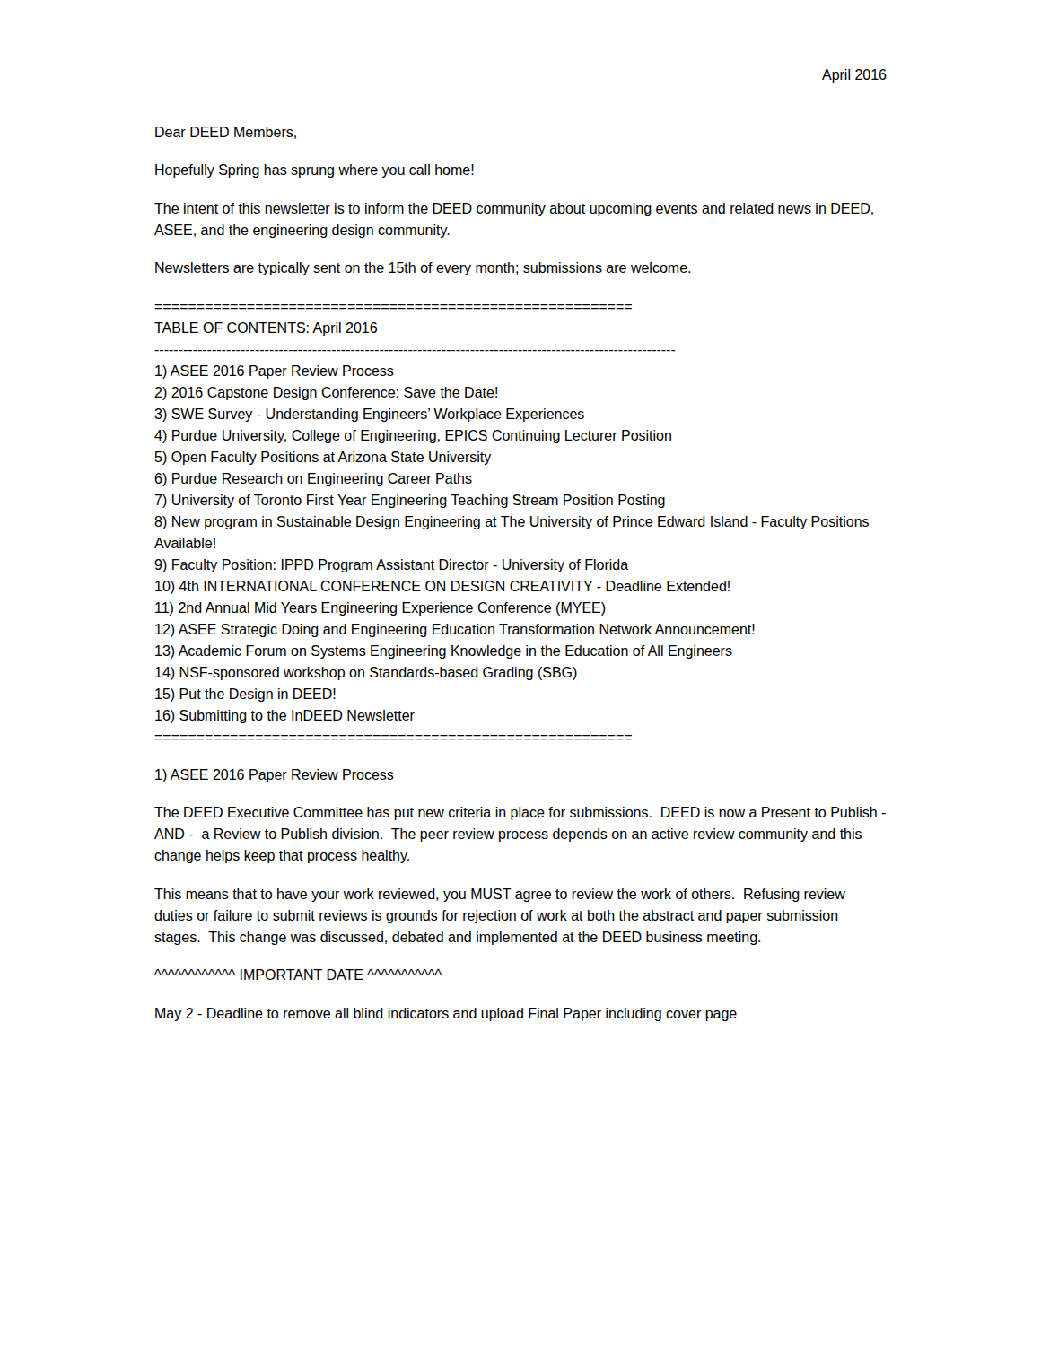April 2016
Dear DEED Members,
Hopefully Spring has sprung where you call home!
The intent of this newsletter is to inform the DEED community about upcoming events and related news in DEED, ASEE, and the engineering design community.
Newsletters are typically sent on the 15th of every month; submissions are welcome.
=========================================================
TABLE OF CONTENTS: April 2016
-------------------------------------------------------------------------------------------------------------
1) ASEE 2016 Paper Review Process
2) 2016 Capstone Design Conference: Save the Date!
3) SWE Survey - Understanding Engineers’ Workplace Experiences
4) Purdue University, College of Engineering, EPICS Continuing Lecturer Position
5) Open Faculty Positions at Arizona State University
6) Purdue Research on Engineering Career Paths
7) University of Toronto First Year Engineering Teaching Stream Position Posting
8) New program in Sustainable Design Engineering at The University of Prince Edward Island - Faculty Positions Available!
9) Faculty Position: IPPD Program Assistant Director - University of Florida
10) 4th INTERNATIONAL CONFERENCE ON DESIGN CREATIVITY - Deadline Extended!
11) 2nd Annual Mid Years Engineering Experience Conference (MYEE)
12) ASEE Strategic Doing and Engineering Education Transformation Network Announcement!
13) Academic Forum on Systems Engineering Knowledge in the Education of All Engineers
14) NSF-sponsored workshop on Standards-based Grading (SBG)
15) Put the Design in DEED!
16) Submitting to the InDEED Newsletter
=========================================================
1) ASEE 2016 Paper Review Process
The DEED Executive Committee has put new criteria in place for submissions. DEED is now a Present to Publish - AND - a Review to Publish division. The peer review process depends on an active review community and this change helps keep that process healthy.
This means that to have your work reviewed, you MUST agree to review the work of others. Refusing review duties or failure to submit reviews is grounds for rejection of work at both the abstract and paper submission stages. This change was discussed, debated and implemented at the DEED business meeting.
^^^^^^^^^^^^ IMPORTANT DATE ^^^^^^^^^^^
May 2 - Deadline to remove all blind indicators and upload Final Paper including cover page